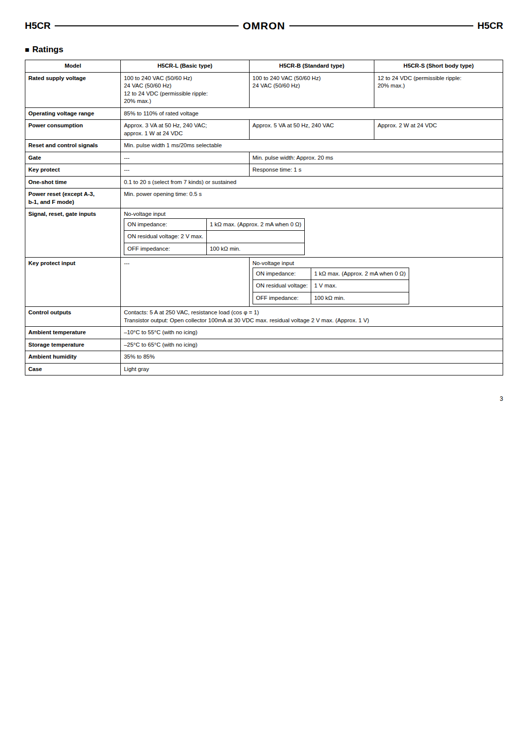H5CR OMRON H5CR
Ratings
| Model | H5CR-L (Basic type) | H5CR-B (Standard type) | H5CR-S (Short body type) |
| --- | --- | --- | --- |
| Rated supply voltage | 100 to 240 VAC (50/60 Hz) 24 VAC (50/60 Hz) 12 to 24 VDC (permissible ripple: 20% max.) | 100 to 240 VAC (50/60 Hz) 24 VAC (50/60 Hz) | 12 to 24 VDC (permissible ripple: 20% max.) |
| Operating voltage range | 85% to 110% of rated voltage |
| Power consumption | Approx. 3 VA at 50 Hz, 240 VAC; approx. 1 W at 24 VDC | Approx. 5 VA at 50 Hz, 240 VAC | Approx. 2 W at 24 VDC |
| Reset and control signals | Min. pulse width 1 ms/20ms selectable |
| Gate | --- | Min. pulse width: Approx. 20 ms |
| Key protect | --- | Response time: 1 s |
| One-shot time | 0.1 to 20 s (select from 7 kinds) or sustained |
| Power reset (except A-3, b-1, and F mode) | Min. power opening time: 0.5 s |
| Signal, reset, gate inputs | No-voltage input / ON impedance: / 1 kΩ max. (Approx. 2 mA when 0 Ω) / / ON residual voltage: 2 V max. / / / OFF impedance: / 100 kΩ min. / |
| Key protect input | --- | No-voltage input / ON impedance: / 1 kΩ max. (Approx. 2 mA when 0 Ω) / / ON residual voltage: / 1 V max. / / OFF impedance: / 100 kΩ min. / |
| Control outputs | Contacts: 5 A at 250 VAC, resistance load (cos φ = 1) Transistor output: Open collector 100mA at 30 VDC max. residual voltage 2 V max. (Approx. 1 V) |
| Ambient temperature | –10°C to 55°C (with no icing) |
| Storage temperature | –25°C to 65°C (with no icing) |
| Ambient humidity | 35% to 85% |
| Case | Light gray |
3